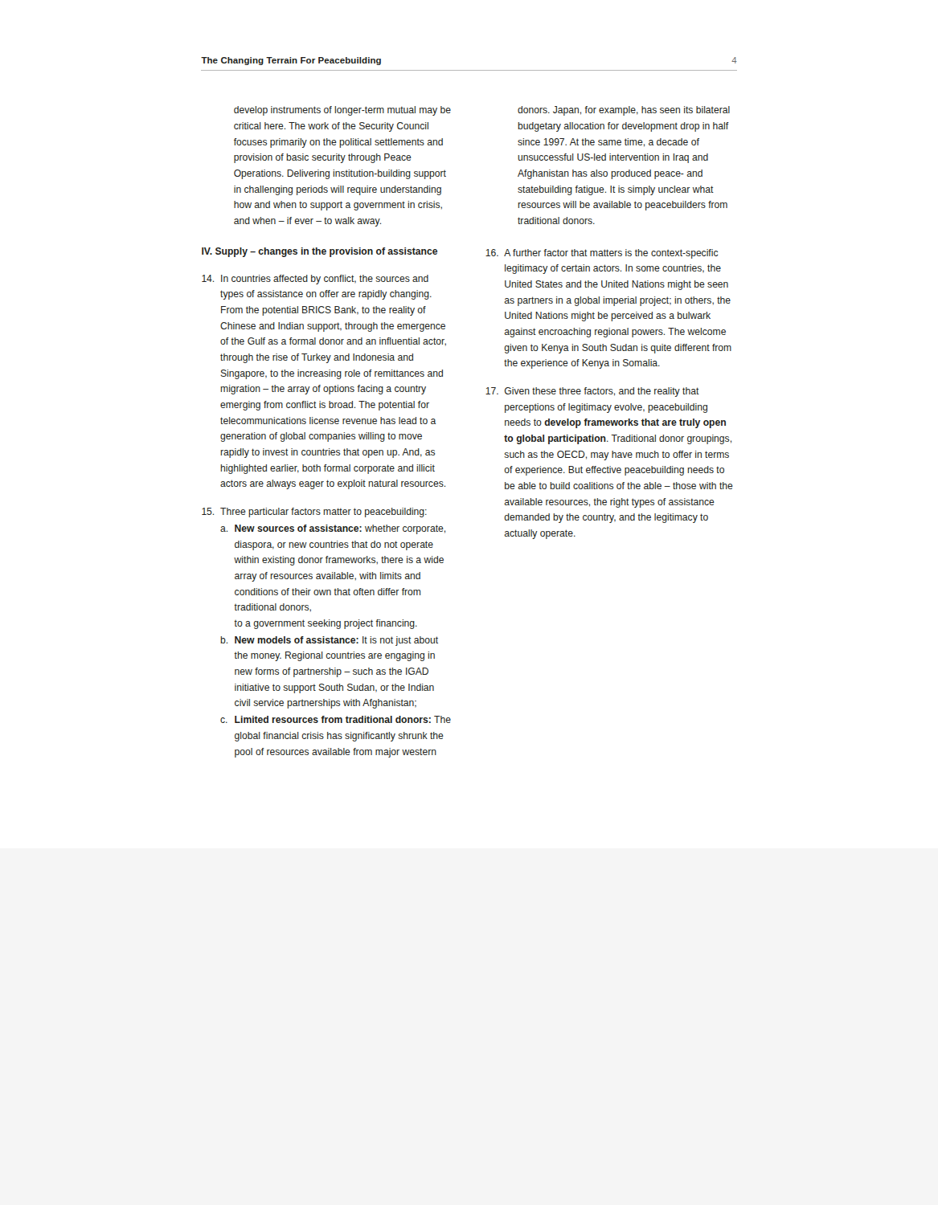The Changing Terrain For Peacebuilding 4
develop instruments of longer-term mutual may be critical here. The work of the Security Council focuses primarily on the political settlements and provision of basic security through Peace Operations. Delivering institution-building support in challenging periods will require understanding how and when to support a government in crisis, and when – if ever – to walk away.
IV. Supply – changes in the provision of assistance
14.
In countries affected by conflict, the sources and types of assistance on offer are rapidly changing. From the potential BRICS Bank, to the reality of Chinese and Indian support, through the emergence of the Gulf as a formal donor and an influential actor, through the rise of Turkey and Indonesia and Singapore, to the increasing role of remittances and migration – the array of options facing a country emerging from conflict is broad. The potential for telecommunications license revenue has lead to a generation of global companies willing to move rapidly to invest in countries that open up. And, as highlighted earlier, both formal corporate and illicit actors are always eager to exploit natural resources.
15.
Three particular factors matter to peacebuilding:
a.
New sources of assistance: whether corporate, diaspora, or new countries that do not operate within existing donor frameworks, there is a wide array of resources available, with limits and conditions of their own that often differ from traditional donors,
to a government seeking project financing.
b.
New models of assistance: It is not just about the money. Regional countries are engaging in new forms of partnership – such as the IGAD initiative to support South Sudan, or the Indian civil service partnerships with Afghanistan;
c.
Limited resources from traditional donors: The global financial crisis has significantly shrunk the pool of resources available from major western
donors. Japan, for example, has seen its bilateral budgetary allocation for development drop in half since 1997. At the same time, a decade of unsuccessful US-led intervention in Iraq and Afghanistan has also produced peace- and statebuilding fatigue. It is simply unclear what resources will be available to peacebuilders from traditional donors.
16.
A further factor that matters is the context-specific legitimacy of certain actors. In some countries, the United States and the United Nations might be seen as partners in a global imperial project; in others, the United Nations might be perceived as a bulwark against encroaching regional powers. The welcome given to Kenya in South Sudan is quite different from the experience of Kenya in Somalia.
17.
Given these three factors, and the reality that perceptions of legitimacy evolve, peacebuilding needs to develop frameworks that are truly open to global participation. Traditional donor groupings, such as the OECD, may have much to offer in terms of experience. But effective peacebuilding needs to be able to build coalitions of the able – those with the available resources, the right types of assistance demanded by the country, and the legitimacy to actually operate.